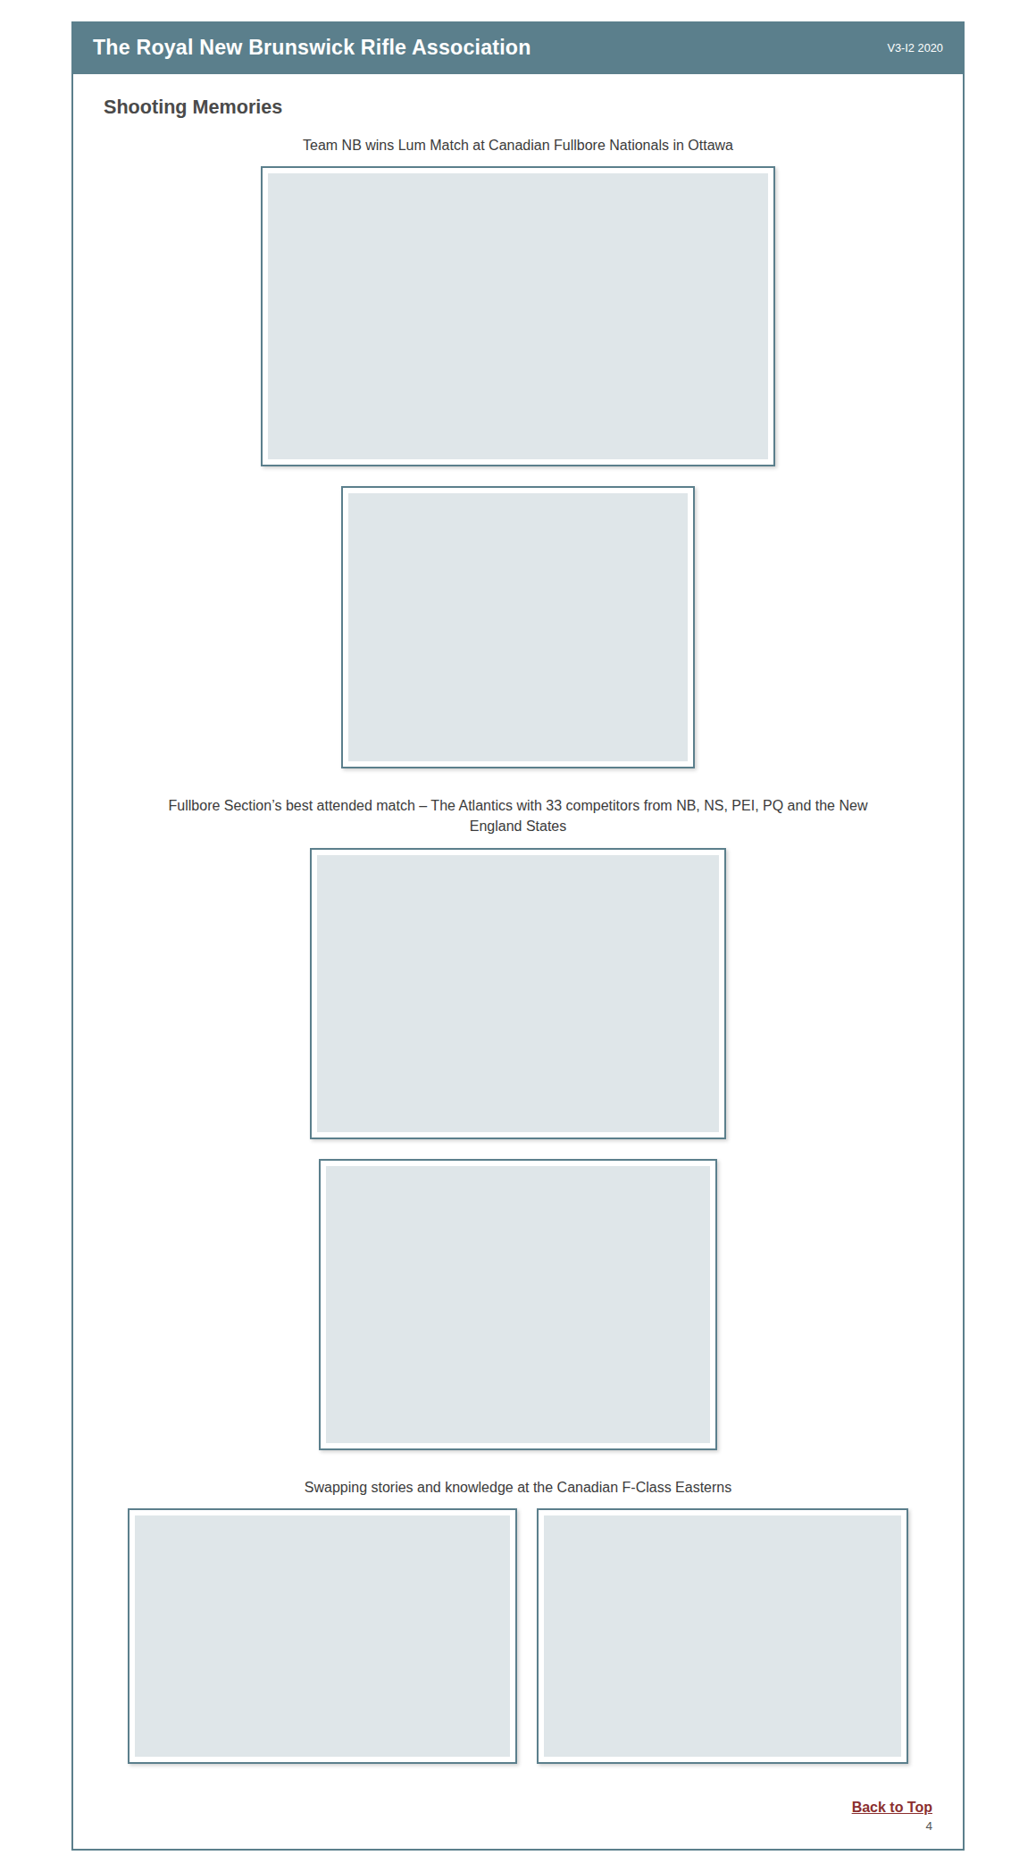The Royal New Brunswick Rifle Association
V3-I2 2020
Shooting Memories
Team NB wins Lum Match at Canadian Fullbore Nationals in Ottawa
Fullbore Section’s best attended match – The Atlantics with 33 competitors from NB, NS, PEI, PQ and the New England States
Swapping stories and knowledge at the Canadian F-Class Easterns
Back to Top
4